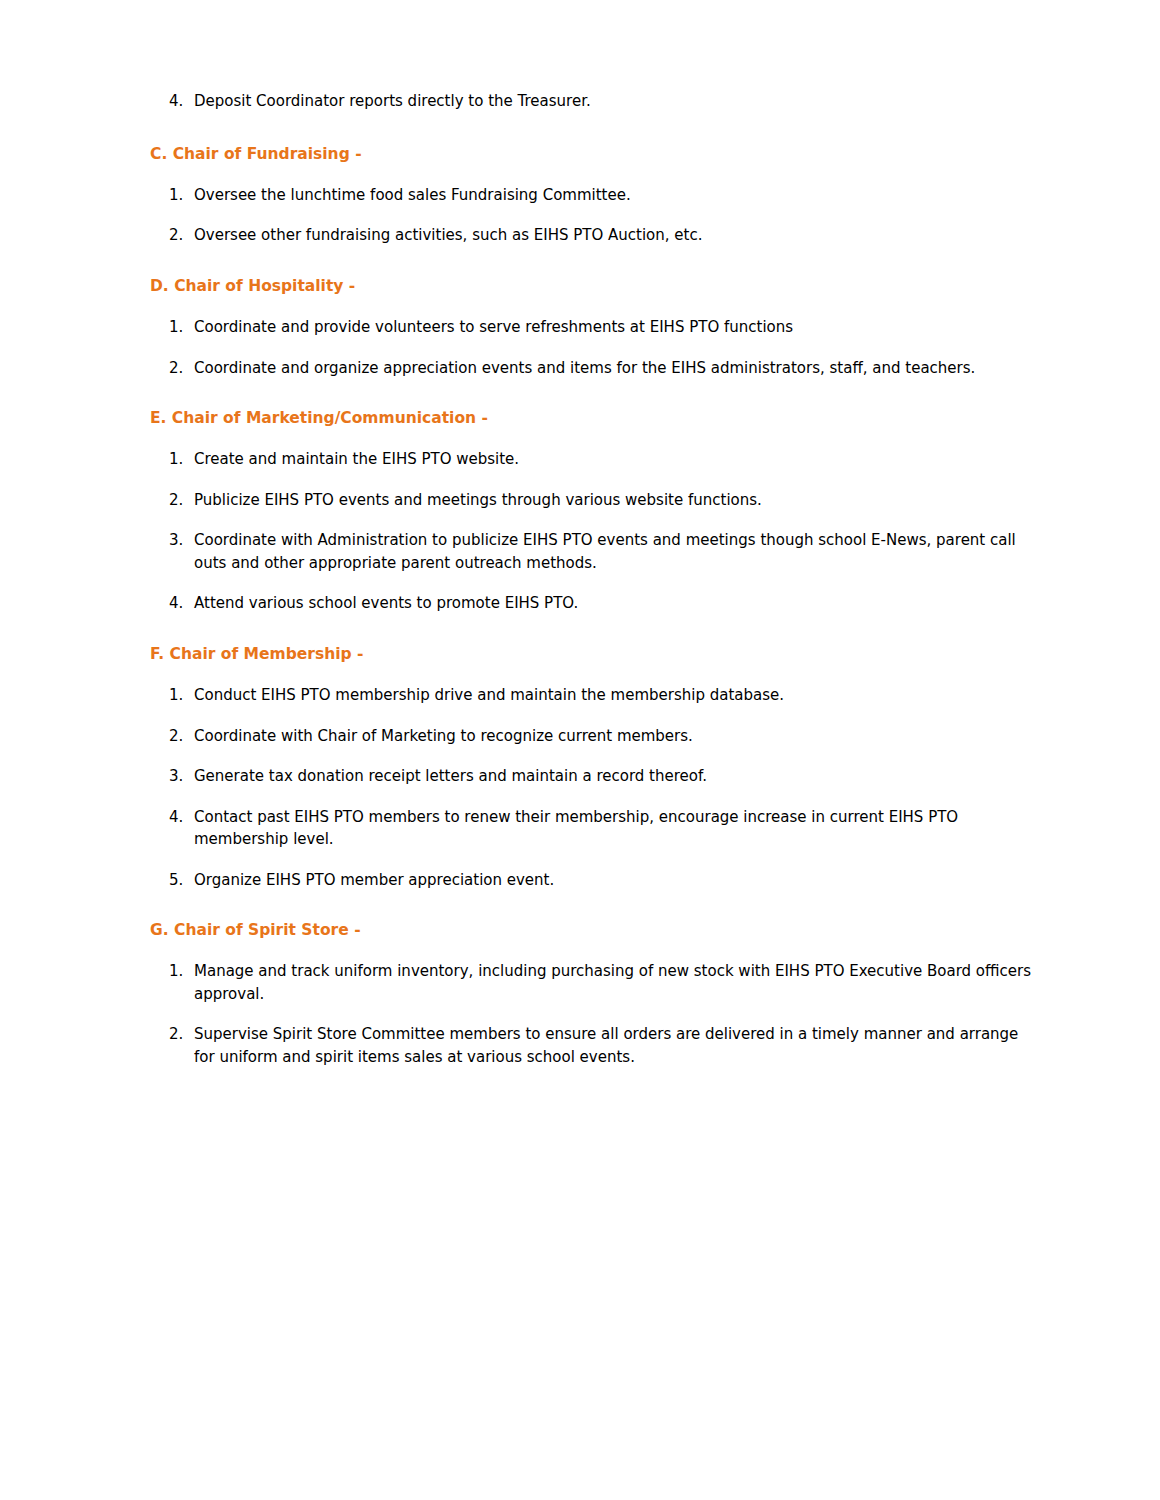Deposit Coordinator reports directly to the Treasurer.
C. Chair of Fundraising -
Oversee the lunchtime food sales Fundraising Committee.
Oversee other fundraising activities, such as EIHS PTO Auction, etc.
D. Chair of Hospitality -
Coordinate and provide volunteers to serve refreshments at EIHS PTO functions
Coordinate and organize appreciation events and items for the EIHS administrators, staff, and teachers.
E. Chair of Marketing/Communication -
Create and maintain the EIHS PTO website.
Publicize EIHS PTO events and meetings through various website functions.
Coordinate with Administration to publicize EIHS PTO events and meetings though school E-News, parent call outs and other appropriate parent outreach methods.
Attend various school events to promote EIHS PTO.
F. Chair of Membership -
Conduct EIHS PTO membership drive and maintain the membership database.
Coordinate with Chair of Marketing to recognize current members.
Generate tax donation receipt letters and maintain a record thereof.
Contact past EIHS PTO members to renew their membership, encourage increase in current EIHS PTO membership level.
Organize EIHS PTO member appreciation event.
G. Chair of Spirit Store -
Manage and track uniform inventory, including purchasing of new stock with EIHS PTO Executive Board officers approval.
Supervise Spirit Store Committee members to ensure all orders are delivered in a timely manner and arrange for uniform and spirit items sales at various school events.